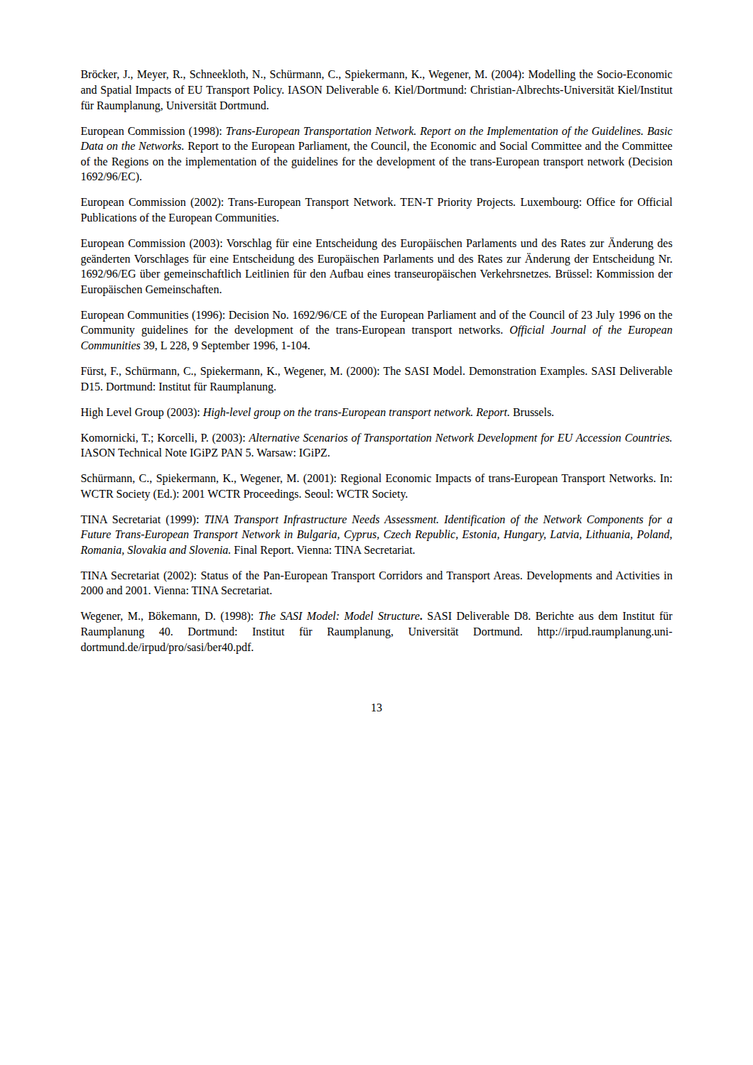Bröcker, J., Meyer, R., Schneekloth, N., Schürmann, C., Spiekermann, K., Wegener, M. (2004): Modelling the Socio-Economic and Spatial Impacts of EU Transport Policy. IASON Deliverable 6. Kiel/Dortmund: Christian-Albrechts-Universität Kiel/Institut für Raumplanung, Universität Dortmund.
European Commission (1998): Trans-European Transportation Network. Report on the Implementation of the Guidelines. Basic Data on the Networks. Report to the European Parliament, the Council, the Economic and Social Committee and the Committee of the Regions on the implementation of the guidelines for the development of the trans-European transport network (Decision 1692/96/EC).
European Commission (2002): Trans-European Transport Network. TEN-T Priority Projects. Luxembourg: Office for Official Publications of the European Communities.
European Commission (2003): Vorschlag für eine Entscheidung des Europäischen Parlaments und des Rates zur Änderung des geänderten Vorschlages für eine Entscheidung des Europäischen Parlaments und des Rates zur Änderung der Entscheidung Nr. 1692/96/EG über gemeinschaftlich Leitlinien für den Aufbau eines transeuropäischen Verkehrsnetzes. Brüssel: Kommission der Europäischen Gemeinschaften.
European Communities (1996): Decision No. 1692/96/CE of the European Parliament and of the Council of 23 July 1996 on the Community guidelines for the development of the trans-European transport networks. Official Journal of the European Communities 39, L 228, 9 September 1996, 1-104.
Fürst, F., Schürmann, C., Spiekermann, K., Wegener, M. (2000): The SASI Model. Demonstration Examples. SASI Deliverable D15. Dortmund: Institut für Raumplanung.
High Level Group (2003): High-level group on the trans-European transport network. Report. Brussels.
Komornicki, T.; Korcelli, P. (2003): Alternative Scenarios of Transportation Network Development for EU Accession Countries. IASON Technical Note IGiPZ PAN 5. Warsaw: IGiPZ.
Schürmann, C., Spiekermann, K., Wegener, M. (2001): Regional Economic Impacts of trans-European Transport Networks. In: WCTR Society (Ed.): 2001 WCTR Proceedings. Seoul: WCTR Society.
TINA Secretariat (1999): TINA Transport Infrastructure Needs Assessment. Identification of the Network Components for a Future Trans-European Transport Network in Bulgaria, Cyprus, Czech Republic, Estonia, Hungary, Latvia, Lithuania, Poland, Romania, Slovakia and Slovenia. Final Report. Vienna: TINA Secretariat.
TINA Secretariat (2002): Status of the Pan-European Transport Corridors and Transport Areas. Developments and Activities in 2000 and 2001. Vienna: TINA Secretariat.
Wegener, M., Bökemann, D. (1998): The SASI Model: Model Structure. SASI Deliverable D8. Berichte aus dem Institut für Raumplanung 40. Dortmund: Institut für Raumplanung, Universität Dortmund. http://irpud.raumplanung.uni-dortmund.de/irpud/pro/sasi/ber40.pdf.
13